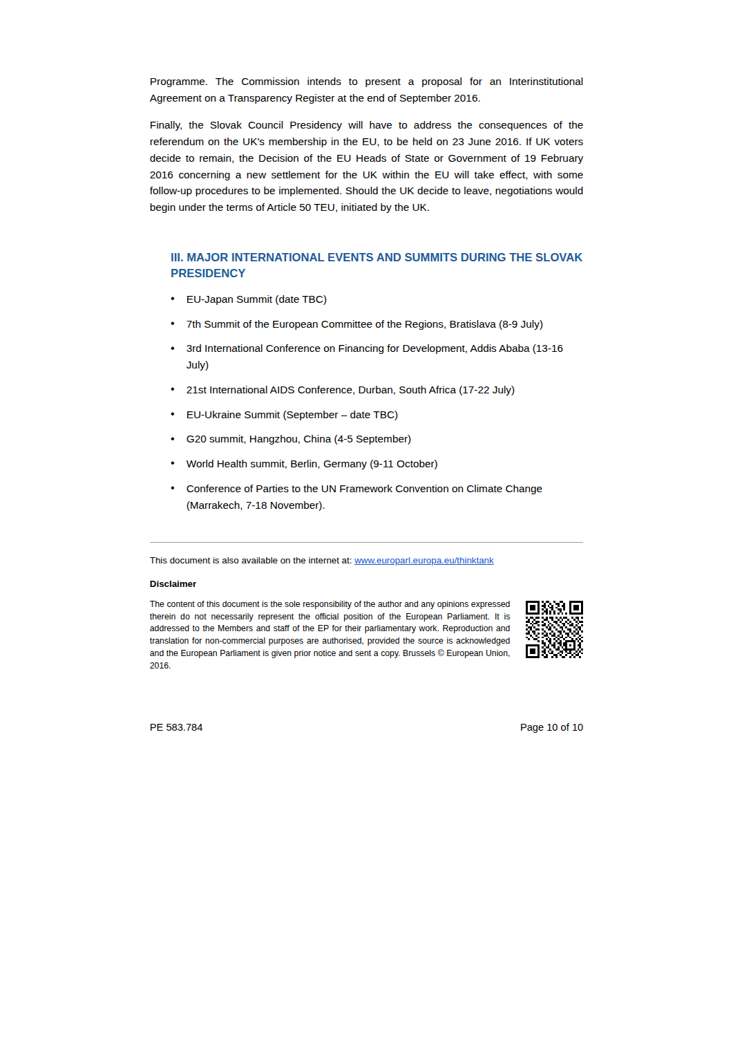Programme. The Commission intends to present a proposal for an Interinstitutional Agreement on a Transparency Register at the end of September 2016.
Finally, the Slovak Council Presidency will have to address the consequences of the referendum on the UK's membership in the EU, to be held on 23 June 2016. If UK voters decide to remain, the Decision of the EU Heads of State or Government of 19 February 2016 concerning a new settlement for the UK within the EU will take effect, with some follow-up procedures to be implemented. Should the UK decide to leave, negotiations would begin under the terms of Article 50 TEU, initiated by the UK.
III. Major international events and summits during the Slovak Presidency
EU-Japan Summit (date TBC)
7th Summit of the European Committee of the Regions, Bratislava (8-9 July)
3rd International Conference on Financing for Development, Addis Ababa (13-16 July)
21st International AIDS Conference, Durban, South Africa (17-22 July)
EU-Ukraine Summit (September – date TBC)
G20 summit, Hangzhou, China (4-5 September)
World Health summit, Berlin, Germany (9-11 October)
Conference of Parties to the UN Framework Convention on Climate Change (Marrakech, 7-18 November).
This document is also available on the internet at: www.europarl.europa.eu/thinktank
Disclaimer
The content of this document is the sole responsibility of the author and any opinions expressed therein do not necessarily represent the official position of the European Parliament. It is addressed to the Members and staff of the EP for their parliamentary work. Reproduction and translation for non-commercial purposes are authorised, provided the source is acknowledged and the European Parliament is given prior notice and sent a copy. Brussels © European Union, 2016.
PE 583.784
Page 10 of 10